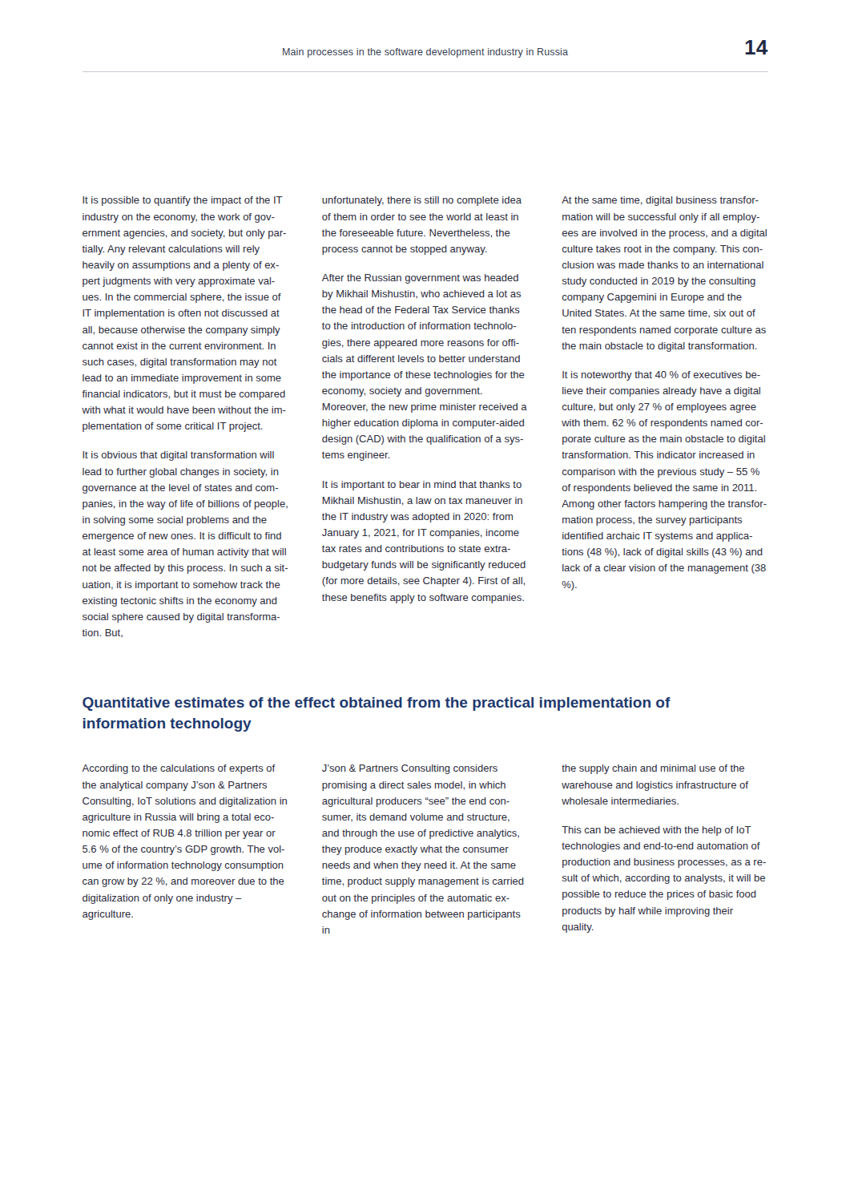Main processes in the software development industry in Russia
14
It is possible to quantify the impact of the IT industry on the economy, the work of government agencies, and society, but only partially. Any relevant calculations will rely heavily on assumptions and a plenty of expert judgments with very approximate values. In the commercial sphere, the issue of IT implementation is often not discussed at all, because otherwise the company simply cannot exist in the current environment. In such cases, digital transformation may not lead to an immediate improvement in some financial indicators, but it must be compared with what it would have been without the implementation of some critical IT project.
It is obvious that digital transformation will lead to further global changes in society, in governance at the level of states and companies, in the way of life of billions of people, in solving some social problems and the emergence of new ones. It is difficult to find at least some area of human activity that will not be affected by this process. In such a situation, it is important to somehow track the existing tectonic shifts in the economy and social sphere caused by digital transformation. But,
unfortunately, there is still no complete idea of them in order to see the world at least in the foreseeable future. Nevertheless, the process cannot be stopped anyway.
After the Russian government was headed by Mikhail Mishustin, who achieved a lot as the head of the Federal Tax Service thanks to the introduction of information technologies, there appeared more reasons for officials at different levels to better understand the importance of these technologies for the economy, society and government. Moreover, the new prime minister received a higher education diploma in computer-aided design (CAD) with the qualification of a systems engineer.
It is important to bear in mind that thanks to Mikhail Mishustin, a law on tax maneuver in the IT industry was adopted in 2020: from January 1, 2021, for IT companies, income tax rates and contributions to state extra-budgetary funds will be significantly reduced (for more details, see Chapter 4). First of all, these benefits apply to software companies.
At the same time, digital business transformation will be successful only if all employees are involved in the process, and a digital culture takes root in the company. This conclusion was made thanks to an international study conducted in 2019 by the consulting company Capgemini in Europe and the United States. At the same time, six out of ten respondents named corporate culture as the main obstacle to digital transformation.
It is noteworthy that 40 % of executives believe their companies already have a digital culture, but only 27 % of employees agree with them. 62 % of respondents named corporate culture as the main obstacle to digital transformation. This indicator increased in comparison with the previous study – 55 % of respondents believed the same in 2011. Among other factors hampering the transformation process, the survey participants identified archaic IT systems and applications (48 %), lack of digital skills (43 %) and lack of a clear vision of the management (38 %).
Quantitative estimates of the effect obtained from the practical implementation of information technology
According to the calculations of experts of the analytical company J’son & Partners Consulting, IoT solutions and digitalization in agriculture in Russia will bring a total economic effect of RUB 4.8 trillion per year or 5.6 % of the country’s GDP growth. The volume of information technology consumption can grow by 22 %, and moreover due to the digitalization of only one industry – agriculture.
J’son & Partners Consulting considers promising a direct sales model, in which agricultural producers “see” the end consumer, its demand volume and structure, and through the use of predictive analytics, they produce exactly what the consumer needs and when they need it. At the same time, product supply management is carried out on the principles of the automatic exchange of information between participants in
the supply chain and minimal use of the warehouse and logistics infrastructure of wholesale intermediaries.
This can be achieved with the help of IoT technologies and end-to-end automation of production and business processes, as a result of which, according to analysts, it will be possible to reduce the prices of basic food products by half while improving their quality.